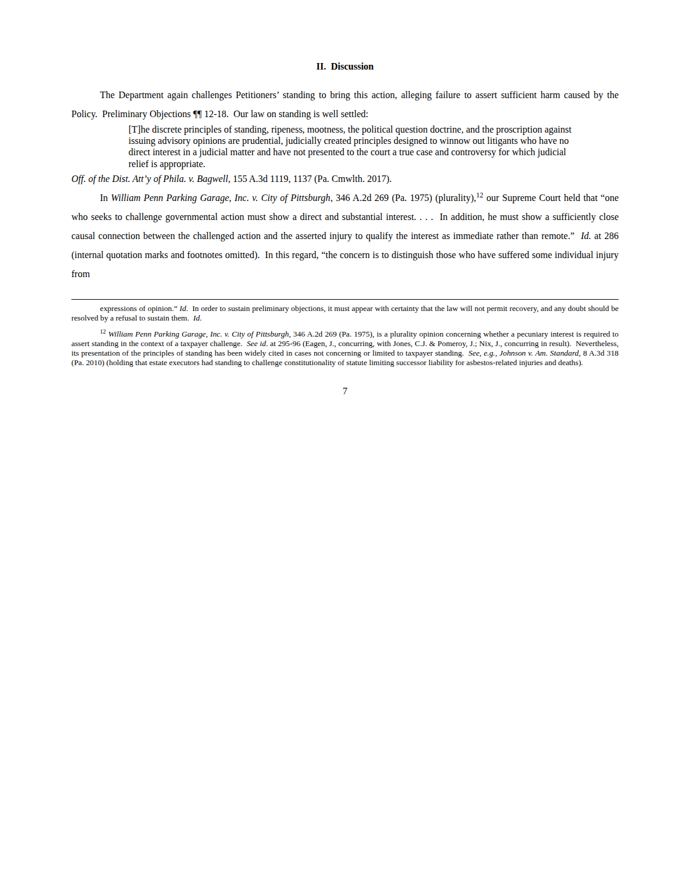II. Discussion
The Department again challenges Petitioners’ standing to bring this action, alleging failure to assert sufficient harm caused by the Policy. Preliminary Objections ¶¶ 12-18. Our law on standing is well settled:
[T]he discrete principles of standing, ripeness, mootness, the political question doctrine, and the proscription against issuing advisory opinions are prudential, judicially created principles designed to winnow out litigants who have no direct interest in a judicial matter and have not presented to the court a true case and controversy for which judicial relief is appropriate.
Off. of the Dist. Att’y of Phila. v. Bagwell, 155 A.3d 1119, 1137 (Pa. Cmwlth. 2017).
In William Penn Parking Garage, Inc. v. City of Pittsburgh, 346 A.2d 269 (Pa. 1975) (plurality),12 our Supreme Court held that “one who seeks to challenge governmental action must show a direct and substantial interest. . . . In addition, he must show a sufficiently close causal connection between the challenged action and the asserted injury to qualify the interest as immediate rather than remote.” Id. at 286 (internal quotation marks and footnotes omitted). In this regard, “the concern is to distinguish those who have suffered some individual injury from
expressions of opinion.” Id. In order to sustain preliminary objections, it must appear with certainty that the law will not permit recovery, and any doubt should be resolved by a refusal to sustain them. Id.
12 William Penn Parking Garage, Inc. v. City of Pittsburgh, 346 A.2d 269 (Pa. 1975), is a plurality opinion concerning whether a pecuniary interest is required to assert standing in the context of a taxpayer challenge. See id. at 295-96 (Eagen, J., concurring, with Jones, C.J. & Pomeroy, J.; Nix, J., concurring in result). Nevertheless, its presentation of the principles of standing has been widely cited in cases not concerning or limited to taxpayer standing. See, e.g., Johnson v. Am. Standard, 8 A.3d 318 (Pa. 2010) (holding that estate executors had standing to challenge constitutionality of statute limiting successor liability for asbestos-related injuries and deaths).
7